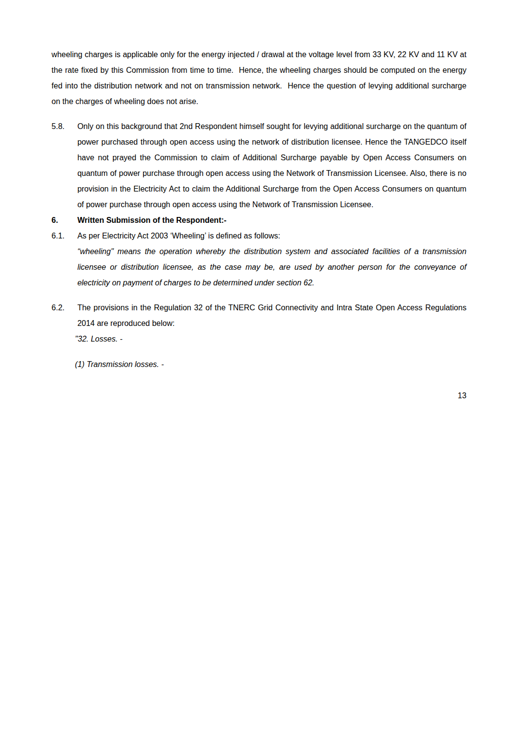wheeling charges is applicable only for the energy injected / drawal at the voltage level from 33 KV, 22 KV and 11 KV at the rate fixed by this Commission from time to time. Hence, the wheeling charges should be computed on the energy fed into the distribution network and not on transmission network. Hence the question of levying additional surcharge on the charges of wheeling does not arise.
| 5.8. | Only on this background that 2nd Respondent himself sought for levying additional surcharge on the quantum of power purchased through open access using the network of distribution licensee. Hence the TANGEDCO itself have not prayed the Commission to claim of Additional Surcharge payable by Open Access Consumers on quantum of power purchase through open access using the Network of Transmission Licensee. Also, there is no provision in the Electricity Act to claim the Additional Surcharge from the Open Access Consumers on quantum of power purchase through open access using the Network of Transmission Licensee. |
| 6. | Written Submission of the Respondent:- |
| 6.1. | As per Electricity Act 2003 ‘Wheeling’ is defined as follows: |
“wheeling" means the operation whereby the distribution system and associated facilities of a transmission licensee or distribution licensee, as the case may be, are used by another person for the conveyance of electricity on payment of charges to be determined under section 62.
| 6.2. | The provisions in the Regulation 32 of the TNERC Grid Connectivity and Intra State Open Access Regulations 2014 are reproduced below: |
"32. Losses. -
(1) Transmission losses. -
13